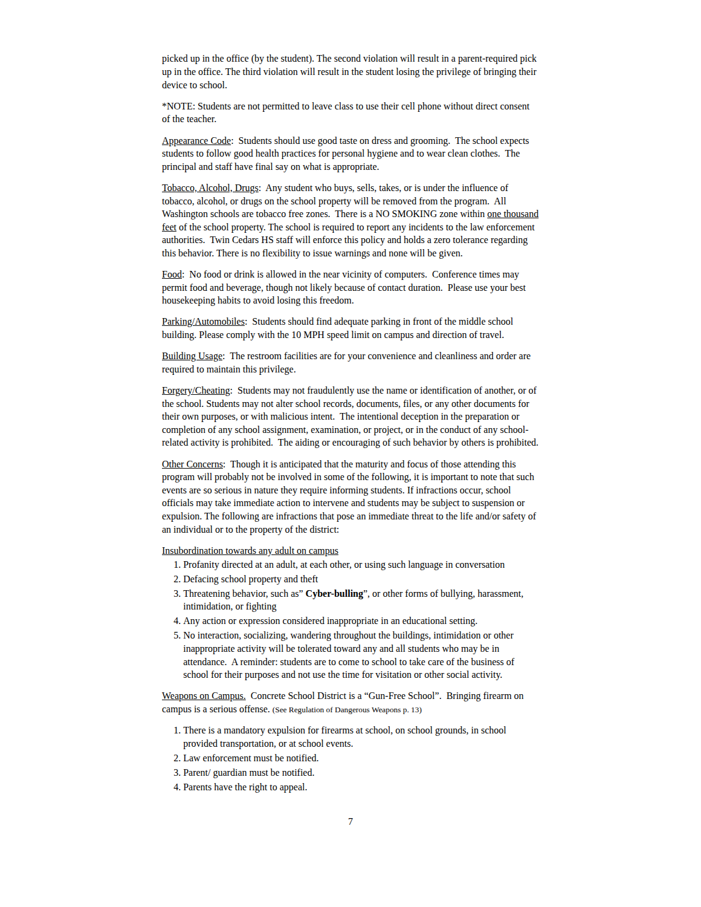picked up in the office (by the student). The second violation will result in a parent-required pick up in the office. The third violation will result in the student losing the privilege of bringing their device to school.
*NOTE: Students are not permitted to leave class to use their cell phone without direct consent of the teacher.
Appearance Code: Students should use good taste on dress and grooming. The school expects students to follow good health practices for personal hygiene and to wear clean clothes. The principal and staff have final say on what is appropriate.
Tobacco, Alcohol, Drugs: Any student who buys, sells, takes, or is under the influence of tobacco, alcohol, or drugs on the school property will be removed from the program. All Washington schools are tobacco free zones. There is a NO SMOKING zone within one thousand feet of the school property. The school is required to report any incidents to the law enforcement authorities. Twin Cedars HS staff will enforce this policy and holds a zero tolerance regarding this behavior. There is no flexibility to issue warnings and none will be given.
Food: No food or drink is allowed in the near vicinity of computers. Conference times may permit food and beverage, though not likely because of contact duration. Please use your best housekeeping habits to avoid losing this freedom.
Parking/Automobiles: Students should find adequate parking in front of the middle school building. Please comply with the 10 MPH speed limit on campus and direction of travel.
Building Usage: The restroom facilities are for your convenience and cleanliness and order are required to maintain this privilege.
Forgery/Cheating: Students may not fraudulently use the name or identification of another, or of the school. Students may not alter school records, documents, files, or any other documents for their own purposes, or with malicious intent. The intentional deception in the preparation or completion of any school assignment, examination, or project, or in the conduct of any school-related activity is prohibited. The aiding or encouraging of such behavior by others is prohibited.
Other Concerns: Though it is anticipated that the maturity and focus of those attending this program will probably not be involved in some of the following, it is important to note that such events are so serious in nature they require informing students. If infractions occur, school officials may take immediate action to intervene and students may be subject to suspension or expulsion. The following are infractions that pose an immediate threat to the life and/or safety of an individual or to the property of the district:
Insubordination towards any adult on campus
Profanity directed at an adult, at each other, or using such language in conversation
Defacing school property and theft
Threatening behavior, such as” Cyber-bulling”, or other forms of bullying, harassment, intimidation, or fighting
Any action or expression considered inappropriate in an educational setting.
No interaction, socializing, wandering throughout the buildings, intimidation or other inappropriate activity will be tolerated toward any and all students who may be in attendance. A reminder: students are to come to school to take care of the business of school for their purposes and not use the time for visitation or other social activity.
Weapons on Campus. Concrete School District is a “Gun-Free School”. Bringing firearm on campus is a serious offense. (See Regulation of Dangerous Weapons p. 13)
There is a mandatory expulsion for firearms at school, on school grounds, in school provided transportation, or at school events.
Law enforcement must be notified.
Parent/ guardian must be notified.
Parents have the right to appeal.
7